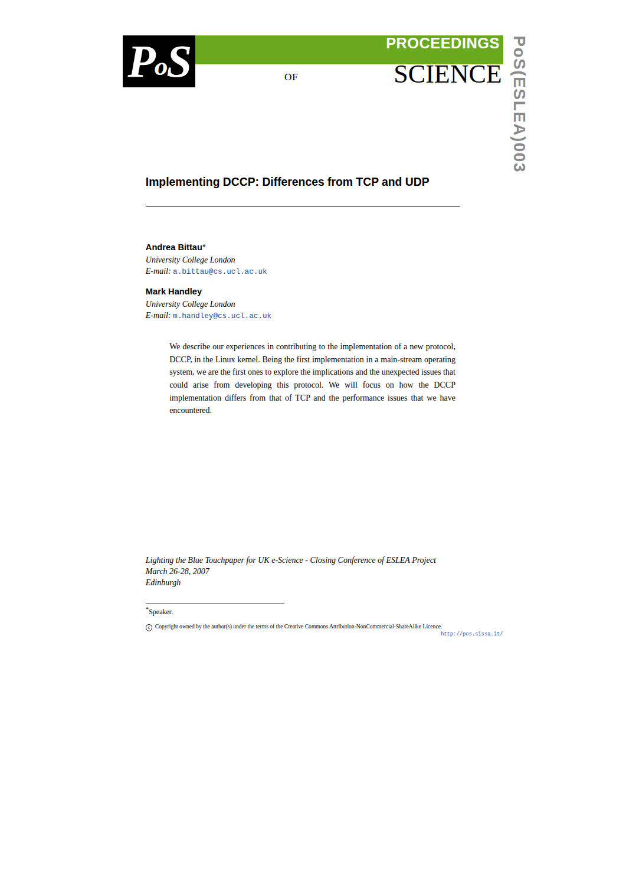Po S
PROCEEDINGS
OF SCIENCE
PoS(ESLEA)003
Implementing DCCP: Differences from TCP and UDP
Andrea Bittau*
University College London
E-mail: a.bittau@cs.ucl.ac.uk
Mark Handley
University College London
E-mail: m.handley@cs.ucl.ac.uk
We describe our experiences in contributing to the implementation of a new protocol, DCCP, in the Linux kernel. Being the first implementation in a main-stream operating system, we are the first ones to explore the implications and the unexpected issues that could arise from developing this protocol. We will focus on how the DCCP implementation differs from that of TCP and the performance issues that we have encountered.
Lighting the Blue Touchpaper for UK e-Science - Closing Conference of ESLEA Project
March 26-28, 2007
Edinburgh
*Speaker.
c Copyright owned by the author(s) under the terms of the Creative Commons Attribution-NonCommercial-ShareAlike Licence. http://pos.sissa.it/